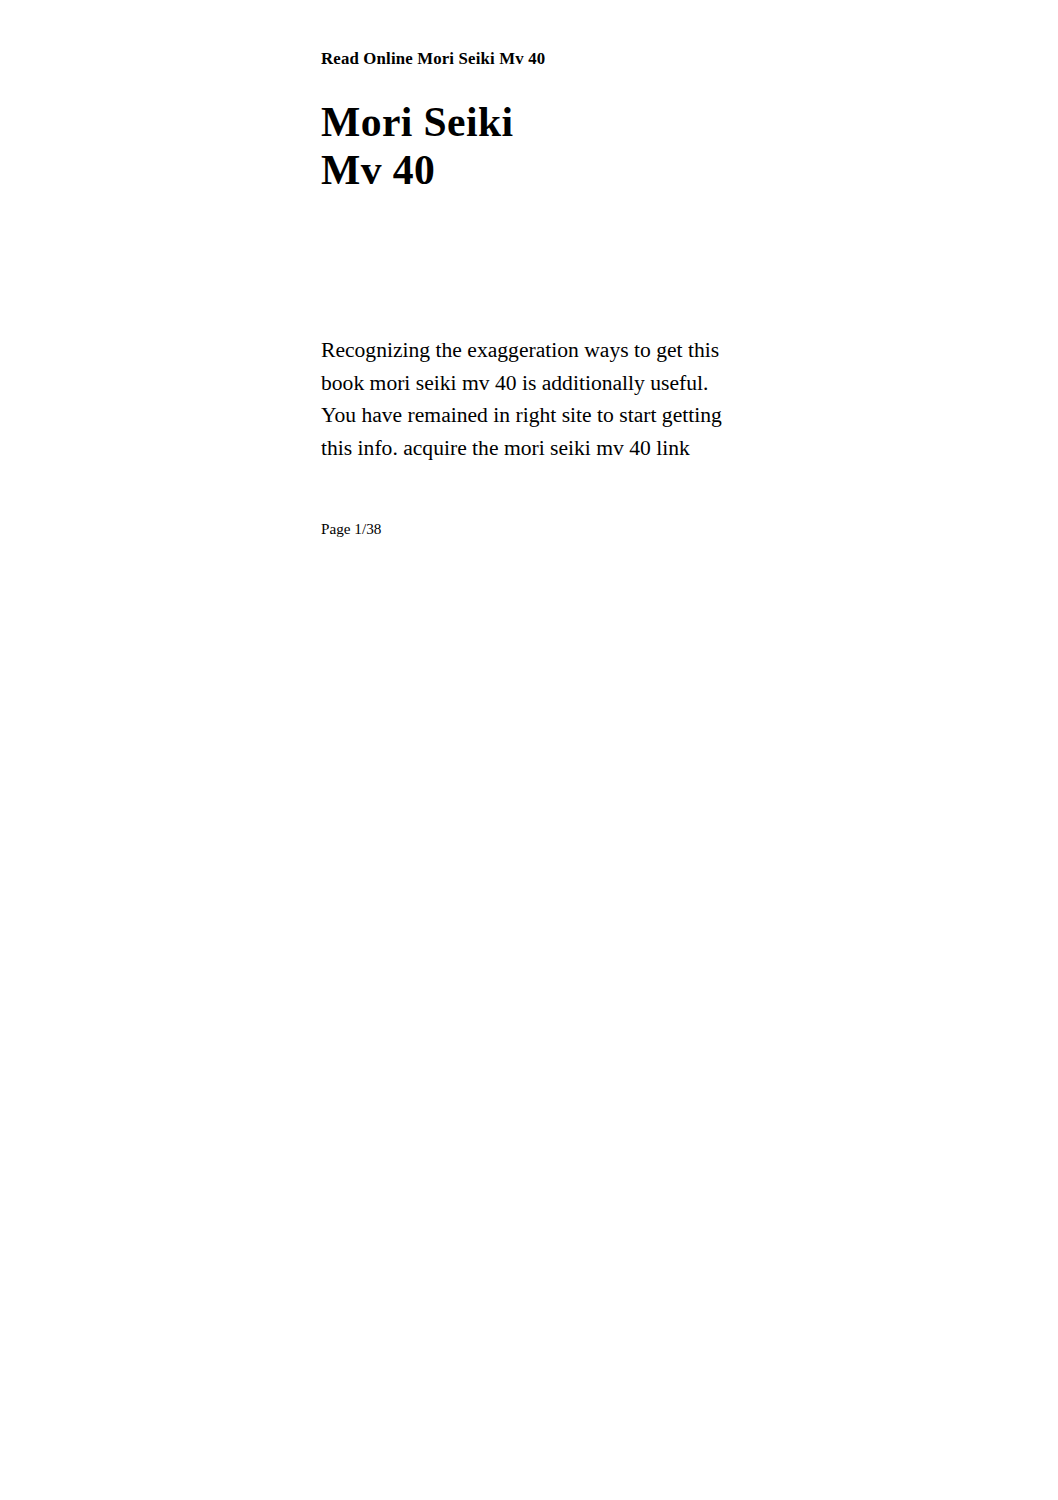Read Online Mori Seiki Mv 40
Mori Seiki
Mv 40
Recognizing the exaggeration ways to get this book mori seiki mv 40 is additionally useful. You have remained in right site to start getting this info. acquire the mori seiki mv 40 link
Page 1/38